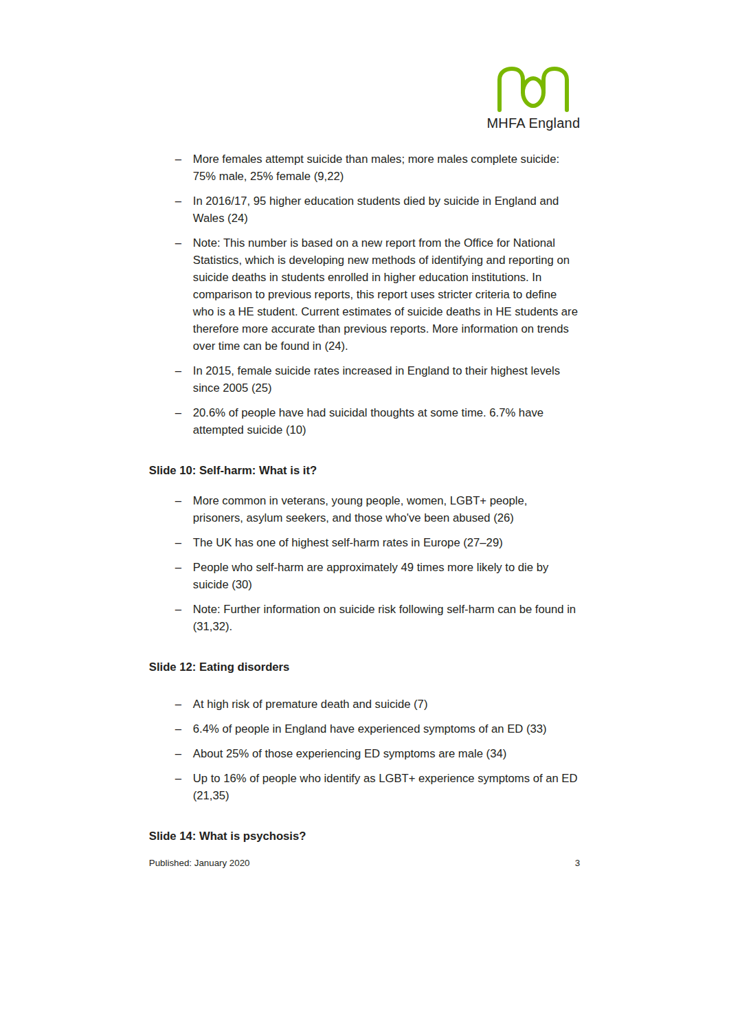MHFA England
More females attempt suicide than males; more males complete suicide: 75% male, 25% female (9,22)
In 2016/17, 95 higher education students died by suicide in England and Wales (24)
Note: This number is based on a new report from the Office for National Statistics, which is developing new methods of identifying and reporting on suicide deaths in students enrolled in higher education institutions. In comparison to previous reports, this report uses stricter criteria to define who is a HE student. Current estimates of suicide deaths in HE students are therefore more accurate than previous reports. More information on trends over time can be found in (24).
In 2015, female suicide rates increased in England to their highest levels since 2005 (25)
20.6% of people have had suicidal thoughts at some time. 6.7% have attempted suicide (10)
Slide 10: Self-harm: What is it?
More common in veterans, young people, women, LGBT+ people, prisoners, asylum seekers, and those who've been abused (26)
The UK has one of highest self-harm rates in Europe (27–29)
People who self-harm are approximately 49 times more likely to die by suicide (30)
Note: Further information on suicide risk following self-harm can be found in (31,32).
Slide 12: Eating disorders
At high risk of premature death and suicide (7)
6.4% of people in England have experienced symptoms of an ED (33)
About 25% of those experiencing ED symptoms are male (34)
Up to 16% of people who identify as LGBT+ experience symptoms of an ED (21,35)
Slide 14: What is psychosis?
Published: January 2020 3